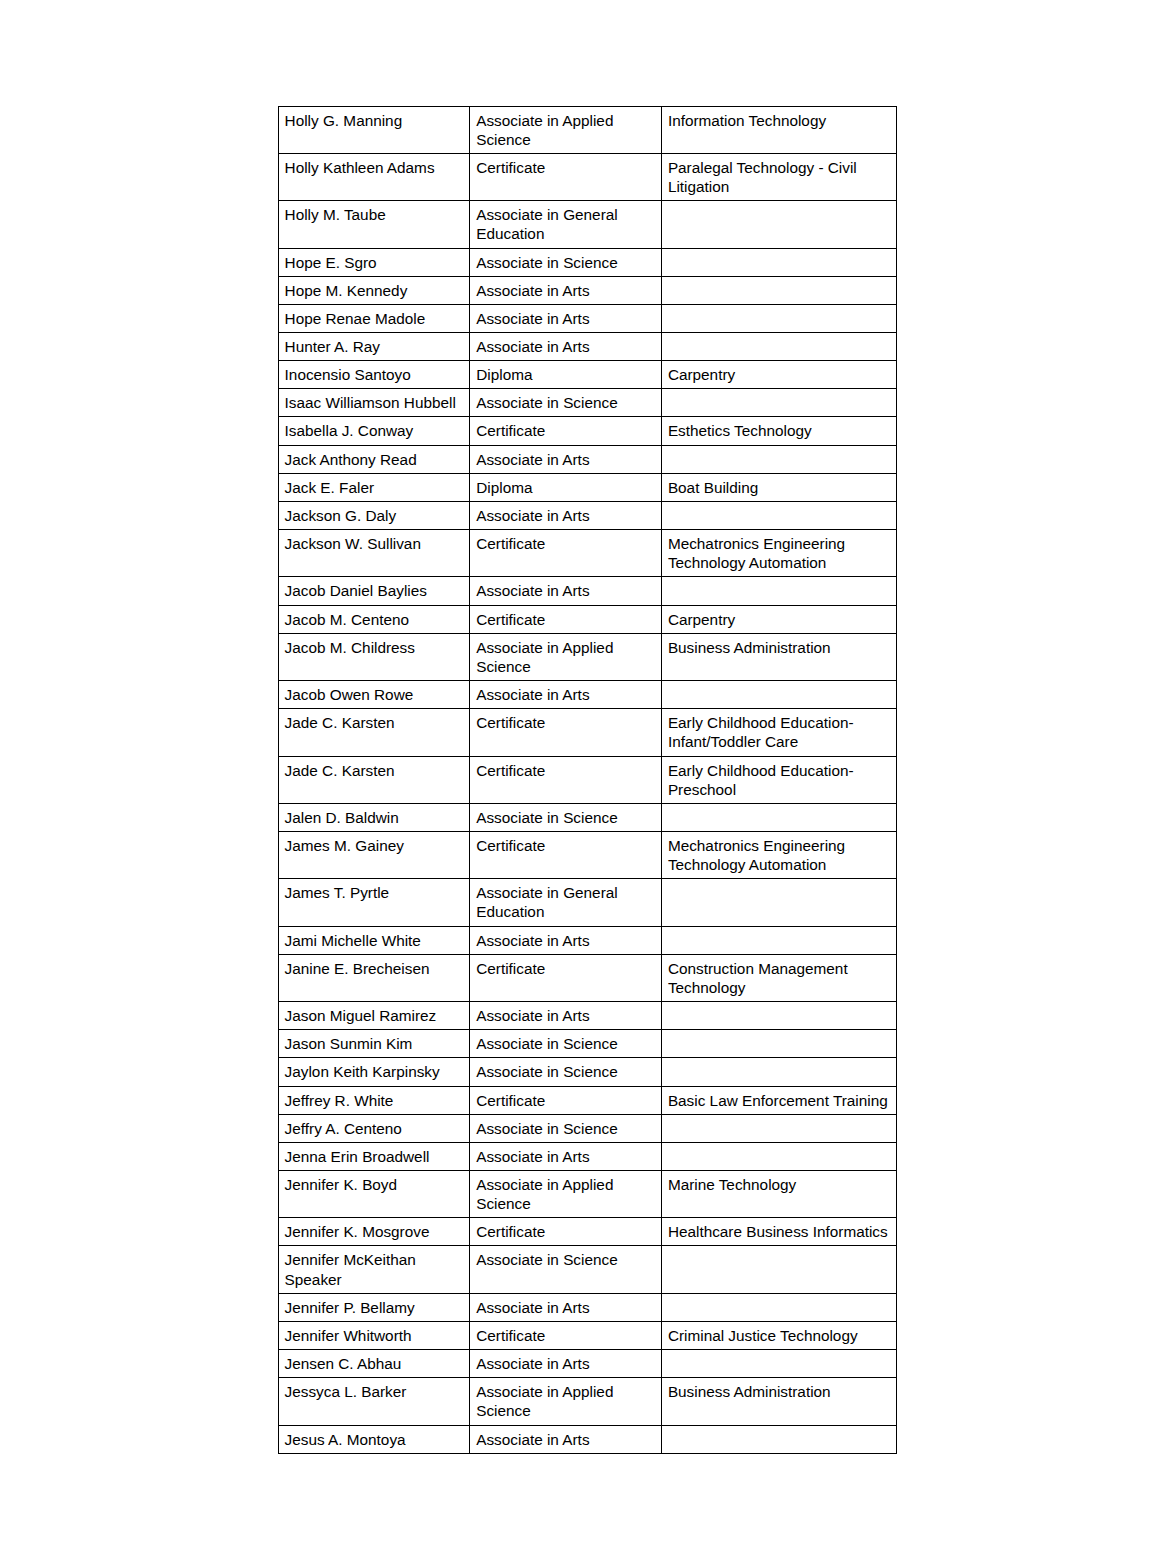| Holly G. Manning | Associate in Applied Science | Information Technology |
| Holly Kathleen Adams | Certificate | Paralegal Technology - Civil Litigation |
| Holly M. Taube | Associate in General Education | |
| Hope E. Sgro | Associate in Science | |
| Hope M. Kennedy | Associate in Arts | |
| Hope Renae Madole | Associate in Arts | |
| Hunter A. Ray | Associate in Arts | |
| Inocensio Santoyo | Diploma | Carpentry |
| Isaac Williamson Hubbell | Associate in Science | |
| Isabella J. Conway | Certificate | Esthetics Technology |
| Jack Anthony Read | Associate in Arts | |
| Jack E. Faler | Diploma | Boat Building |
| Jackson G. Daly | Associate in Arts | |
| Jackson W. Sullivan | Certificate | Mechatronics Engineering Technology Automation |
| Jacob Daniel Baylies | Associate in Arts | |
| Jacob M. Centeno | Certificate | Carpentry |
| Jacob M. Childress | Associate in Applied Science | Business Administration |
| Jacob Owen Rowe | Associate in Arts | |
| Jade C. Karsten | Certificate | Early Childhood Education-Infant/Toddler Care |
| Jade C. Karsten | Certificate | Early Childhood Education-Preschool |
| Jalen D. Baldwin | Associate in Science | |
| James M. Gainey | Certificate | Mechatronics Engineering Technology Automation |
| James T. Pyrtle | Associate in General Education | |
| Jami Michelle White | Associate in Arts | |
| Janine E. Brecheisen | Certificate | Construction Management Technology |
| Jason Miguel Ramirez | Associate in Arts | |
| Jason Sunmin Kim | Associate in Science | |
| Jaylon Keith Karpinsky | Associate in Science | |
| Jeffrey R. White | Certificate | Basic Law Enforcement Training |
| Jeffry A. Centeno | Associate in Science | |
| Jenna Erin Broadwell | Associate in Arts | |
| Jennifer K. Boyd | Associate in Applied Science | Marine Technology |
| Jennifer K. Mosgrove | Certificate | Healthcare Business Informatics |
| Jennifer McKeithan Speaker | Associate in Science | |
| Jennifer P. Bellamy | Associate in Arts | |
| Jennifer Whitworth | Certificate | Criminal Justice Technology |
| Jensen C. Abhau | Associate in Arts | |
| Jessyca L. Barker | Associate in Applied Science | Business Administration |
| Jesus A. Montoya | Associate in Arts | |